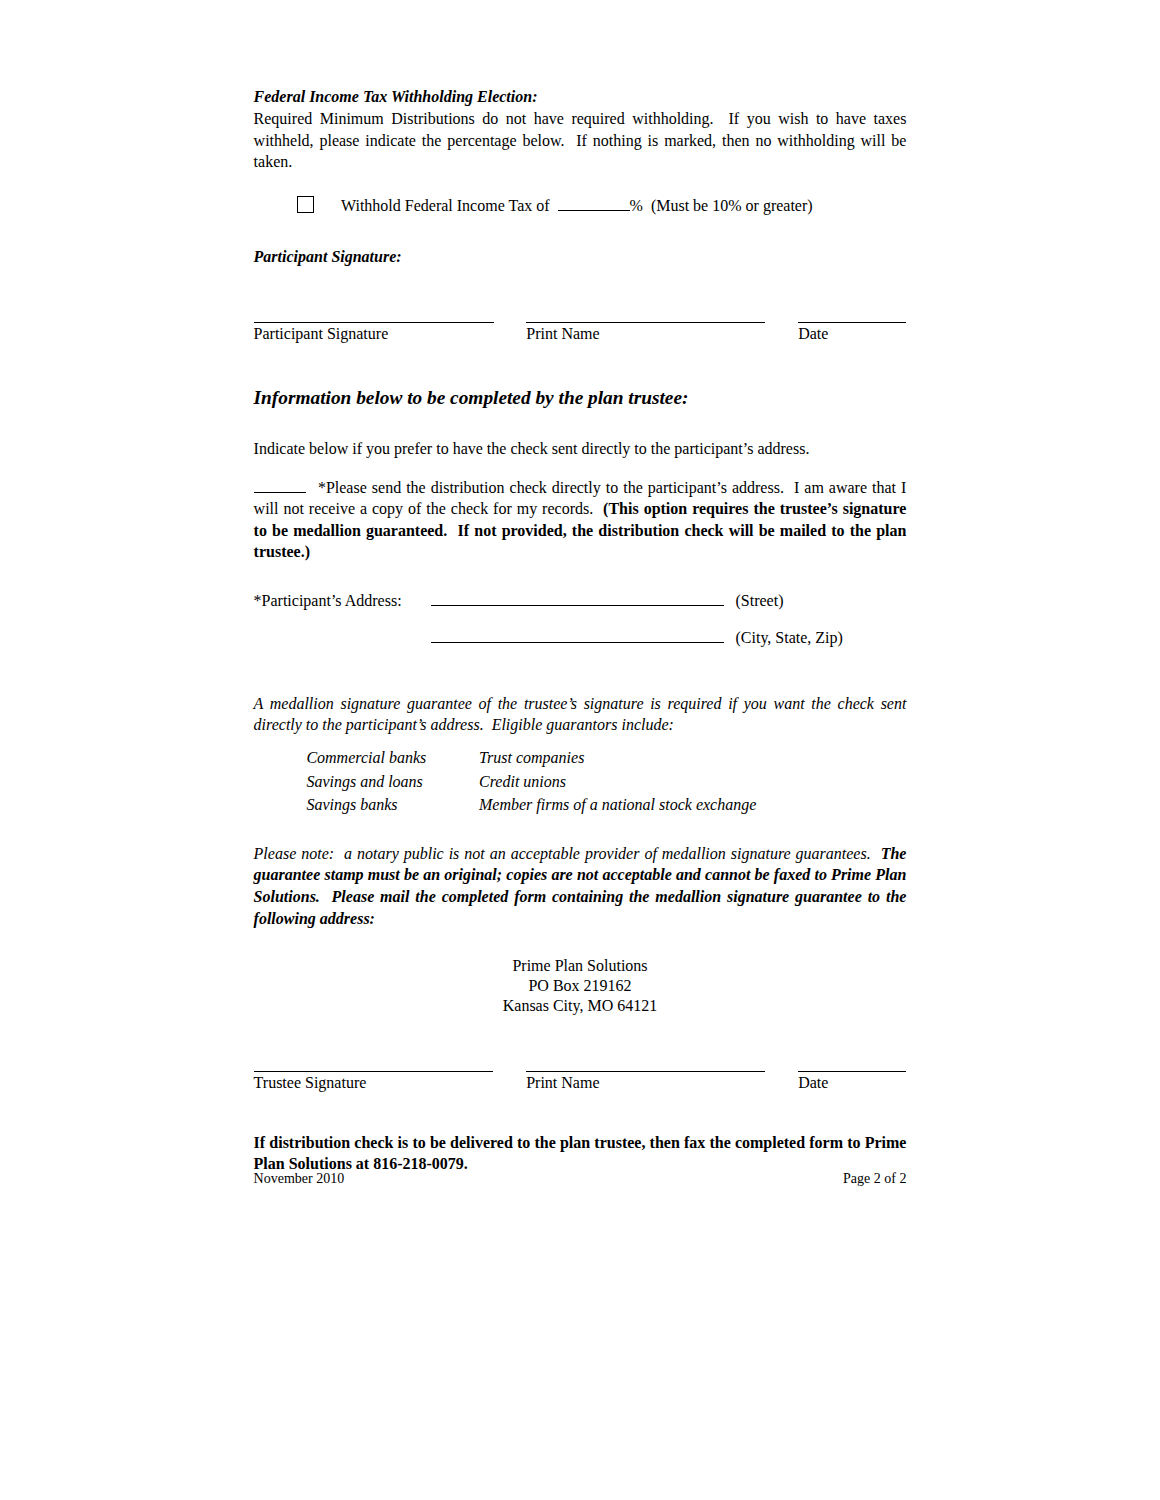Federal Income Tax Withholding Election:
Required Minimum Distributions do not have required withholding. If you wish to have taxes withheld, please indicate the percentage below. If nothing is marked, then no withholding will be taken.
Withhold Federal Income Tax of % (Must be 10% or greater)
Participant Signature:
| Participant Signature | | Print Name | | Date |
Information below to be completed by the plan trustee:
Indicate below if you prefer to have the check sent directly to the participant’s address.
*Please send the distribution check directly to the participant’s address. I am aware that I will not receive a copy of the check for my records. (This option requires the trustee’s signature to be medallion guaranteed. If not provided, the distribution check will be mailed to the plan trustee.)
*Participant’s Address: (Street)
(City, State, Zip)
A medallion signature guarantee of the trustee’s signature is required if you want the check sent directly to the participant’s address. Eligible guarantors include:
| Commercial banks | Trust companies |
| Savings and loans | Credit unions |
| Savings banks | Member firms of a national stock exchange |
Please note: a notary public is not an acceptable provider of medallion signature guarantees. The guarantee stamp must be an original; copies are not acceptable and cannot be faxed to Prime Plan Solutions. Please mail the completed form containing the medallion signature guarantee to the following address:
Prime Plan Solutions
PO Box 219162
Kansas City, MO 64121
| Trustee Signature | | Print Name | | Date |
If distribution check is to be delivered to the plan trustee, then fax the completed form to Prime Plan Solutions at 816-218-0079.
November 2010 Page 2 of 2